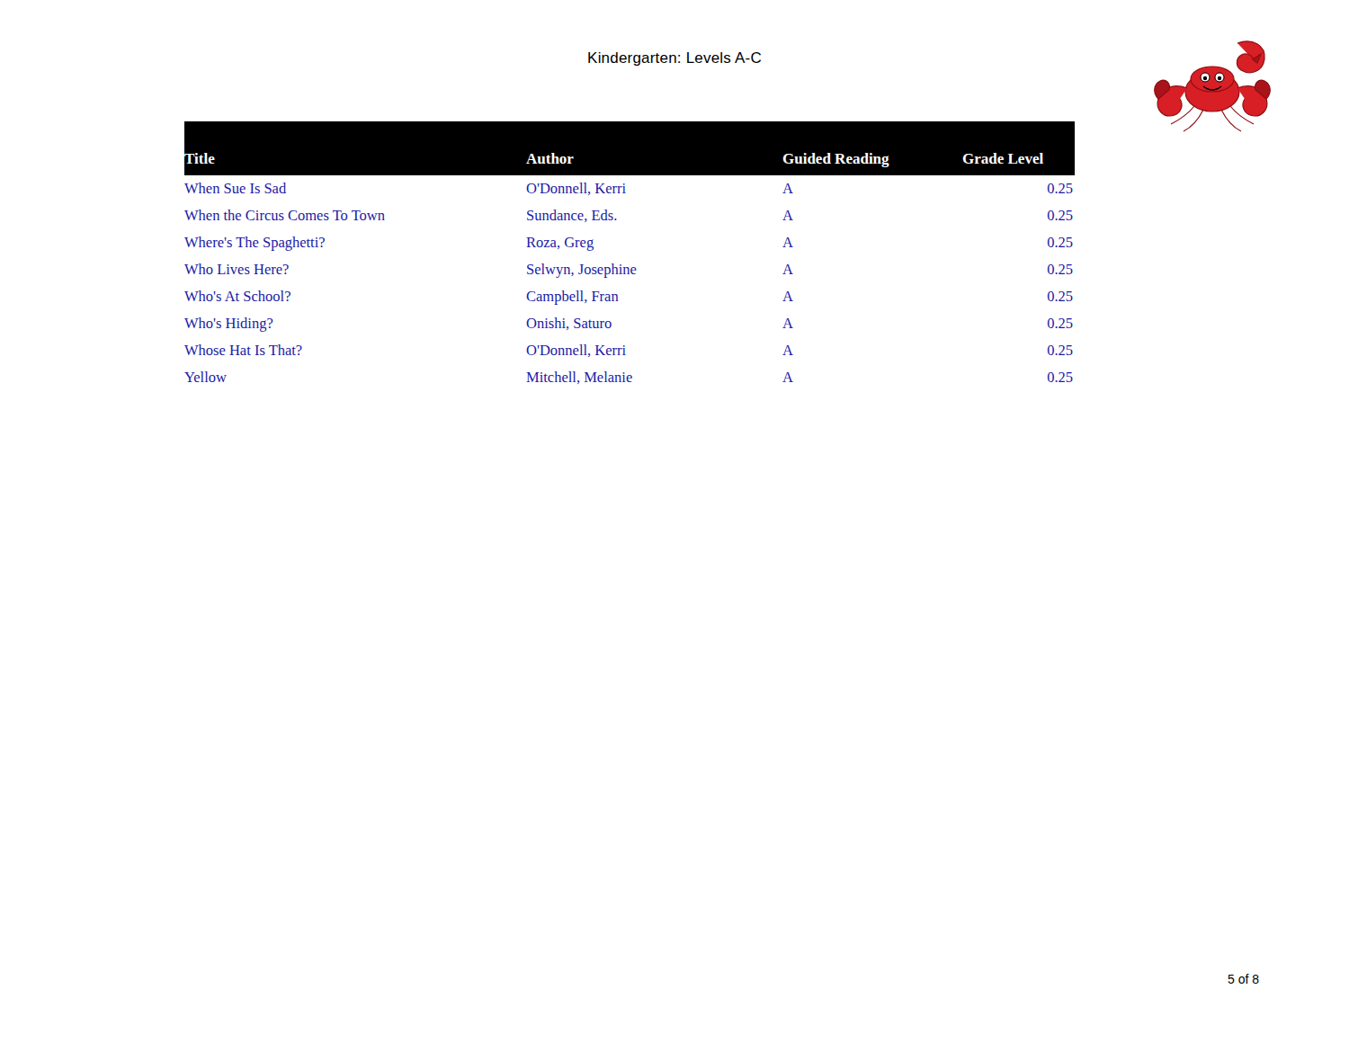Kindergarten: Levels A-C
| Title | Author | Guided Reading | Grade Level |
| --- | --- | --- | --- |
| When Sue Is Sad | O'Donnell, Kerri | A | 0.25 |
| When the Circus Comes To Town | Sundance, Eds. | A | 0.25 |
| Where's The Spaghetti? | Roza, Greg | A | 0.25 |
| Who Lives Here? | Selwyn, Josephine | A | 0.25 |
| Who's At School? | Campbell, Fran | A | 0.25 |
| Who's Hiding? | Onishi, Saturo | A | 0.25 |
| Whose Hat Is That? | O'Donnell, Kerri | A | 0.25 |
| Yellow | Mitchell, Melanie | A | 0.25 |
5 of 8